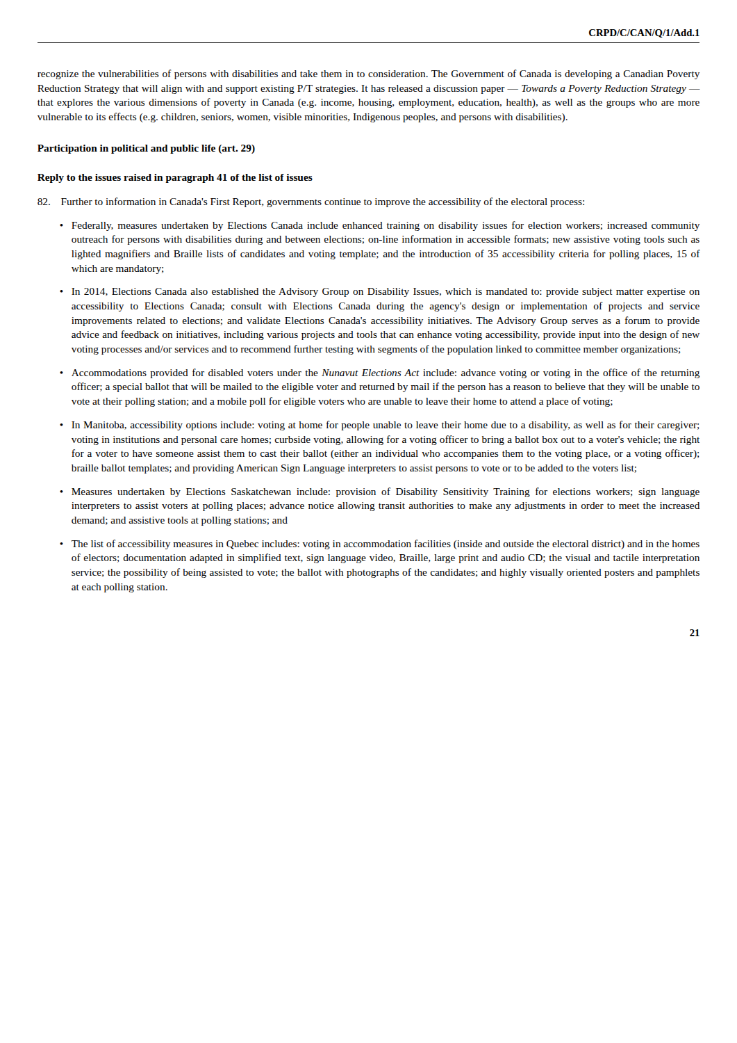CRPD/C/CAN/Q/1/Add.1
recognize the vulnerabilities of persons with disabilities and take them in to consideration. The Government of Canada is developing a Canadian Poverty Reduction Strategy that will align with and support existing P/T strategies. It has released a discussion paper — Towards a Poverty Reduction Strategy — that explores the various dimensions of poverty in Canada (e.g. income, housing, employment, education, health), as well as the groups who are more vulnerable to its effects (e.g. children, seniors, women, visible minorities, Indigenous peoples, and persons with disabilities).
Participation in political and public life (art. 29)
Reply to the issues raised in paragraph 41 of the list of issues
82. Further to information in Canada's First Report, governments continue to improve the accessibility of the electoral process:
Federally, measures undertaken by Elections Canada include enhanced training on disability issues for election workers; increased community outreach for persons with disabilities during and between elections; on-line information in accessible formats; new assistive voting tools such as lighted magnifiers and Braille lists of candidates and voting template; and the introduction of 35 accessibility criteria for polling places, 15 of which are mandatory;
In 2014, Elections Canada also established the Advisory Group on Disability Issues, which is mandated to: provide subject matter expertise on accessibility to Elections Canada; consult with Elections Canada during the agency's design or implementation of projects and service improvements related to elections; and validate Elections Canada's accessibility initiatives. The Advisory Group serves as a forum to provide advice and feedback on initiatives, including various projects and tools that can enhance voting accessibility, provide input into the design of new voting processes and/or services and to recommend further testing with segments of the population linked to committee member organizations;
Accommodations provided for disabled voters under the Nunavut Elections Act include: advance voting or voting in the office of the returning officer; a special ballot that will be mailed to the eligible voter and returned by mail if the person has a reason to believe that they will be unable to vote at their polling station; and a mobile poll for eligible voters who are unable to leave their home to attend a place of voting;
In Manitoba, accessibility options include: voting at home for people unable to leave their home due to a disability, as well as for their caregiver; voting in institutions and personal care homes; curbside voting, allowing for a voting officer to bring a ballot box out to a voter's vehicle; the right for a voter to have someone assist them to cast their ballot (either an individual who accompanies them to the voting place, or a voting officer); braille ballot templates; and providing American Sign Language interpreters to assist persons to vote or to be added to the voters list;
Measures undertaken by Elections Saskatchewan include: provision of Disability Sensitivity Training for elections workers; sign language interpreters to assist voters at polling places; advance notice allowing transit authorities to make any adjustments in order to meet the increased demand; and assistive tools at polling stations; and
The list of accessibility measures in Quebec includes: voting in accommodation facilities (inside and outside the electoral district) and in the homes of electors; documentation adapted in simplified text, sign language video, Braille, large print and audio CD; the visual and tactile interpretation service; the possibility of being assisted to vote; the ballot with photographs of the candidates; and highly visually oriented posters and pamphlets at each polling station.
21